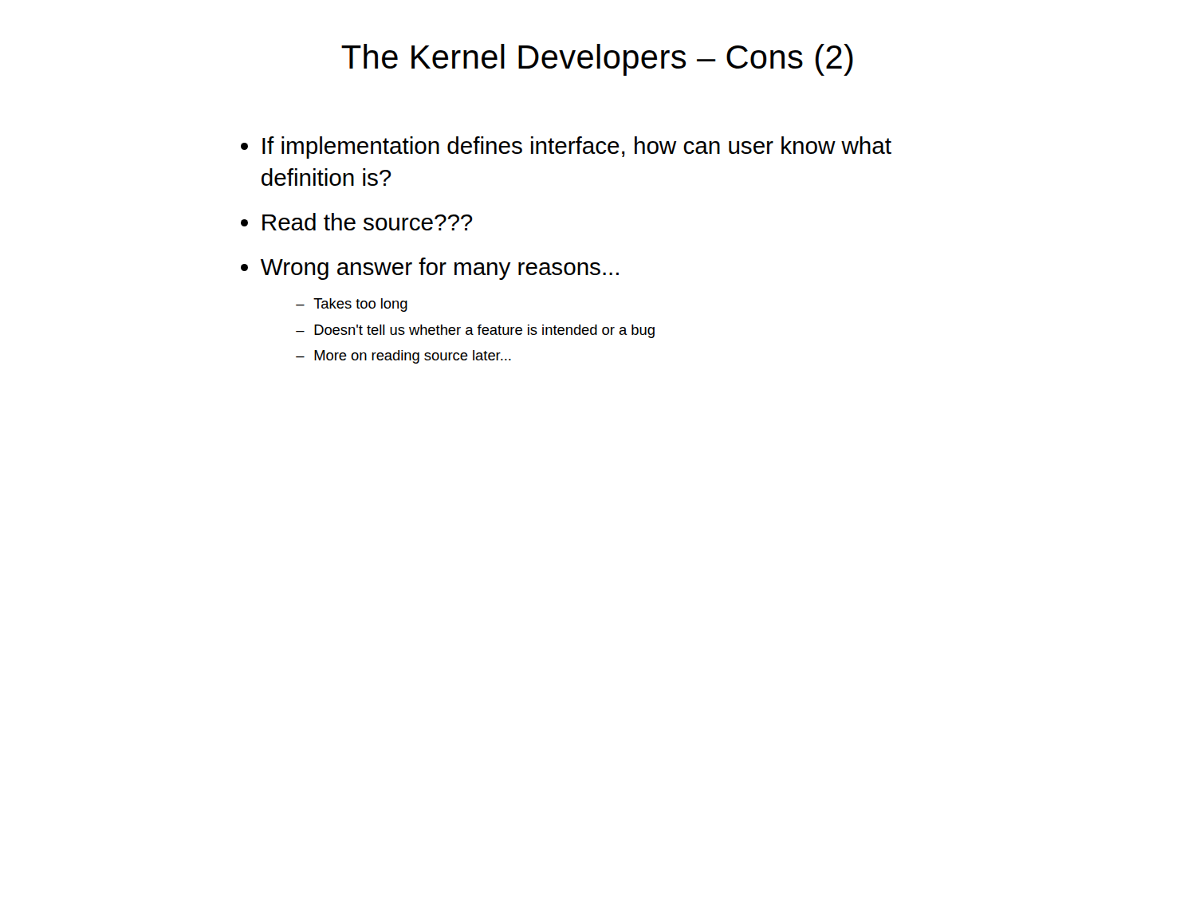The Kernel Developers – Cons (2)
If implementation defines interface, how can user know what definition is?
Read the source???
Wrong answer for many reasons...
Takes too long
Doesn't tell us whether a feature is intended or a bug
More on reading source later...